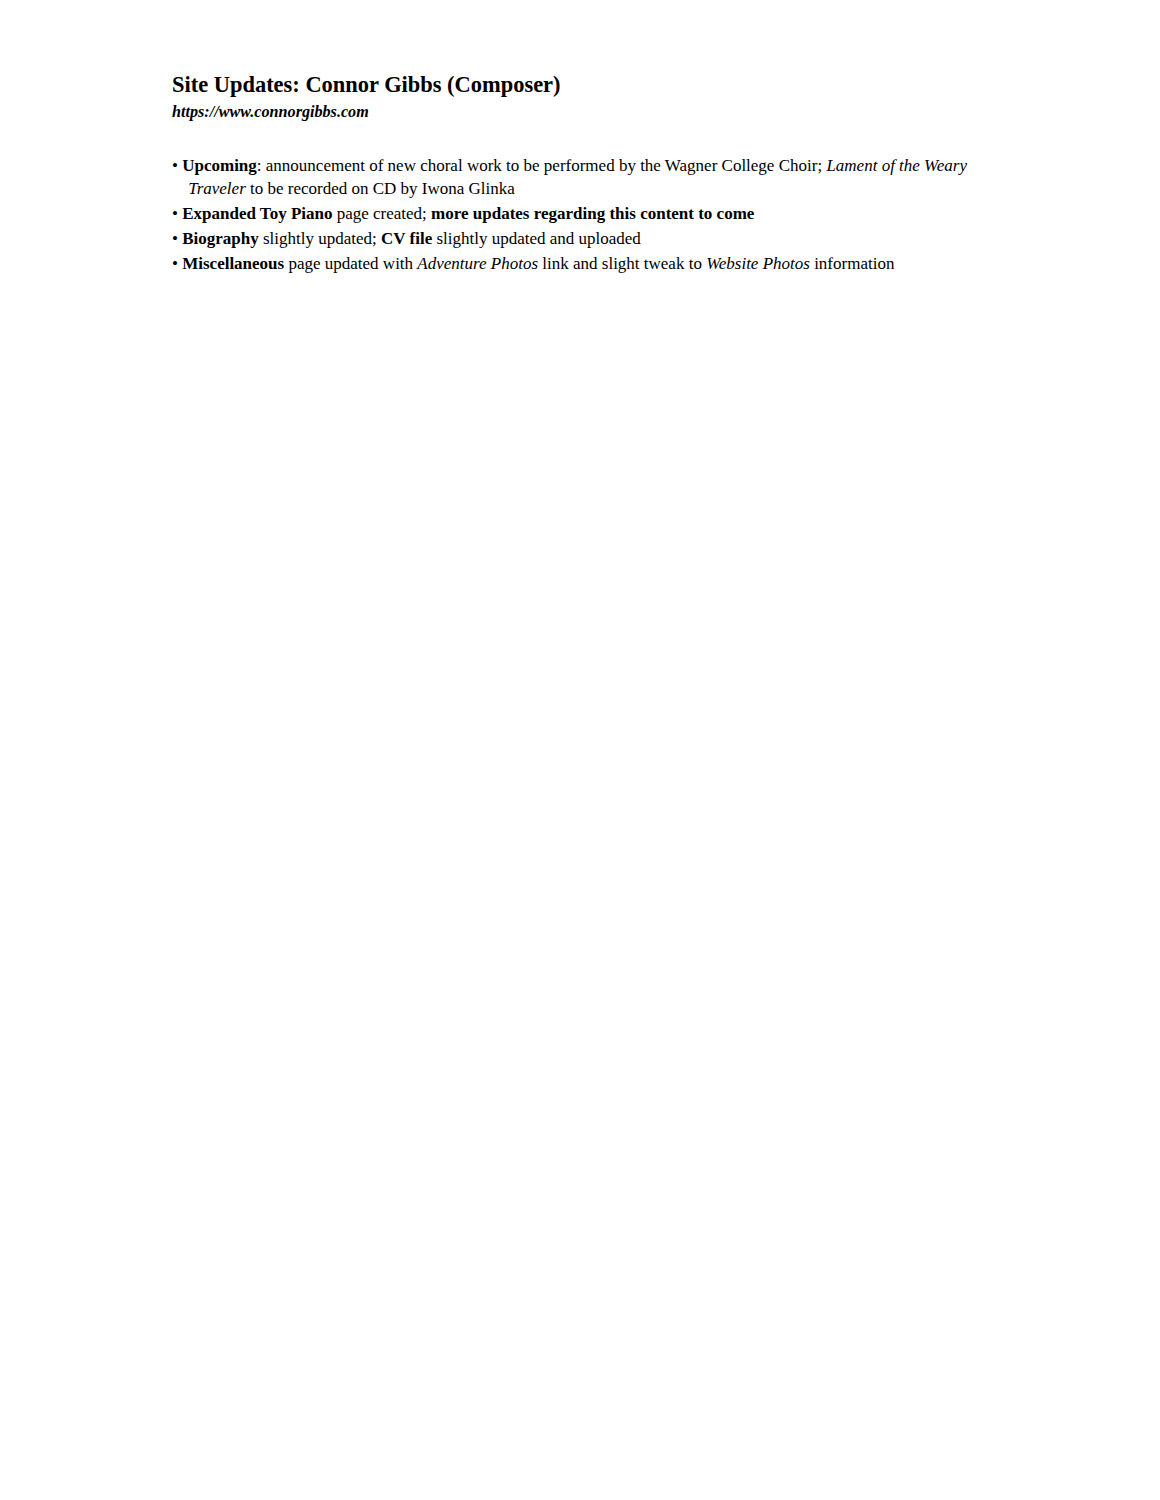Site Updates: Connor Gibbs (Composer)
https://www.connorgibbs.com
Upcoming: announcement of new choral work to be performed by the Wagner College Choir; Lament of the Weary Traveler to be recorded on CD by Iwona Glinka
Expanded Toy Piano page created; more updates regarding this content to come
Biography slightly updated; CV file slightly updated and uploaded
Miscellaneous page updated with Adventure Photos link and slight tweak to Website Photos information